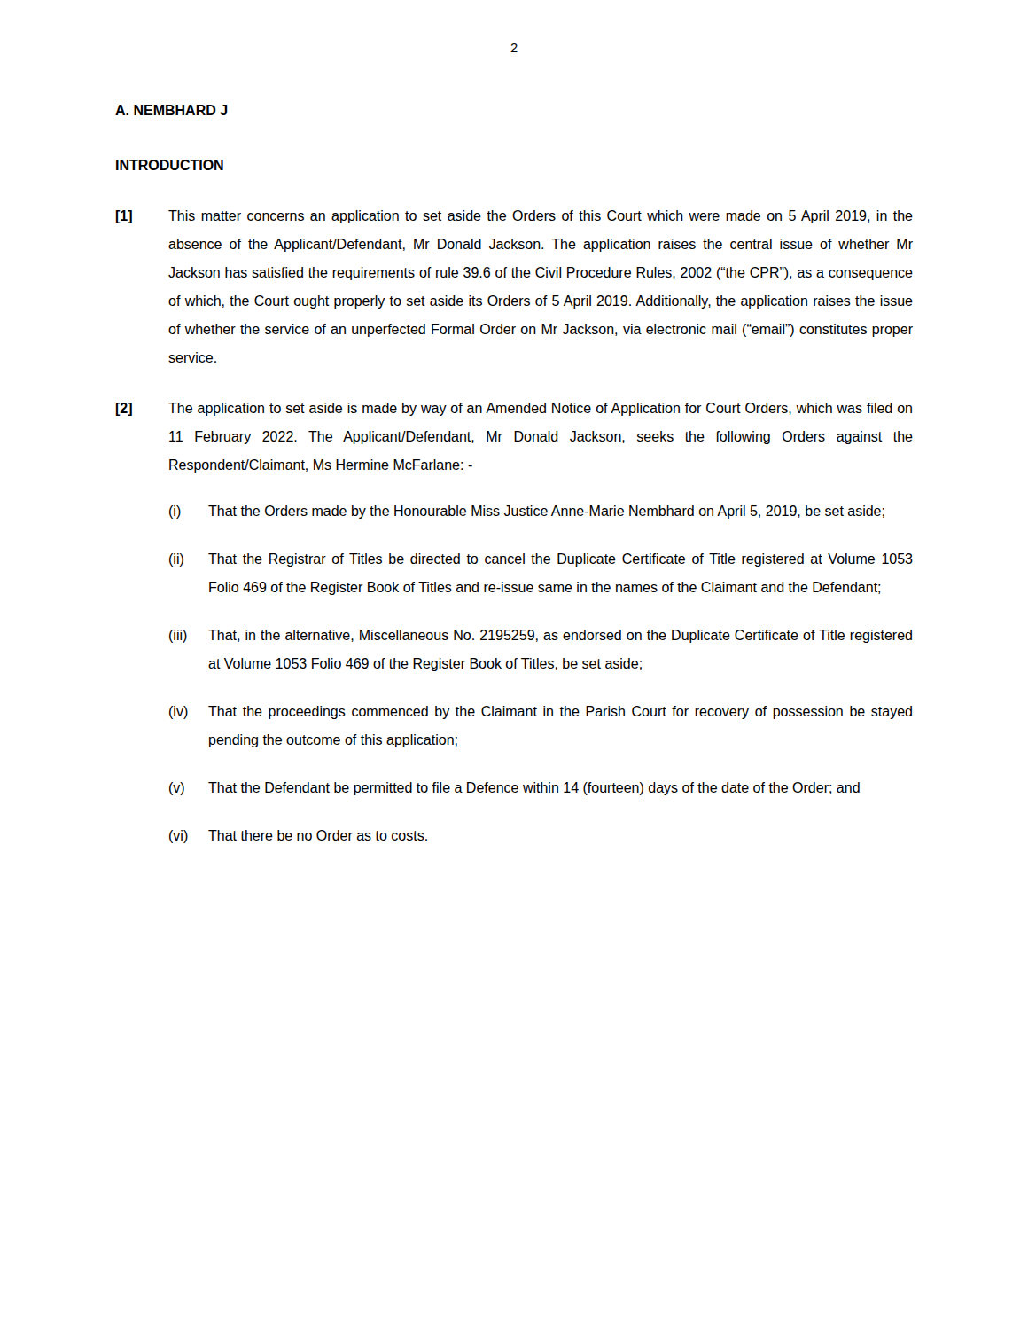2
A. NEMBHARD J
INTRODUCTION
[1]
This matter concerns an application to set aside the Orders of this Court which were made on 5 April 2019, in the absence of the Applicant/Defendant, Mr Donald Jackson. The application raises the central issue of whether Mr Jackson has satisfied the requirements of rule 39.6 of the Civil Procedure Rules, 2002 (“the CPR”), as a consequence of which, the Court ought properly to set aside its Orders of 5 April 2019. Additionally, the application raises the issue of whether the service of an unperfected Formal Order on Mr Jackson, via electronic mail (“email”) constitutes proper service.
[2]
The application to set aside is made by way of an Amended Notice of Application for Court Orders, which was filed on 11 February 2022. The Applicant/Defendant, Mr Donald Jackson, seeks the following Orders against the Respondent/Claimant, Ms Hermine McFarlane: -
That the Orders made by the Honourable Miss Justice Anne-Marie Nembhard on April 5, 2019, be set aside;
That the Registrar of Titles be directed to cancel the Duplicate Certificate of Title registered at Volume 1053 Folio 469 of the Register Book of Titles and re-issue same in the names of the Claimant and the Defendant;
That, in the alternative, Miscellaneous No. 2195259, as endorsed on the Duplicate Certificate of Title registered at Volume 1053 Folio 469 of the Register Book of Titles, be set aside;
That the proceedings commenced by the Claimant in the Parish Court for recovery of possession be stayed pending the outcome of this application;
That the Defendant be permitted to file a Defence within 14 (fourteen) days of the date of the Order; and
That there be no Order as to costs.